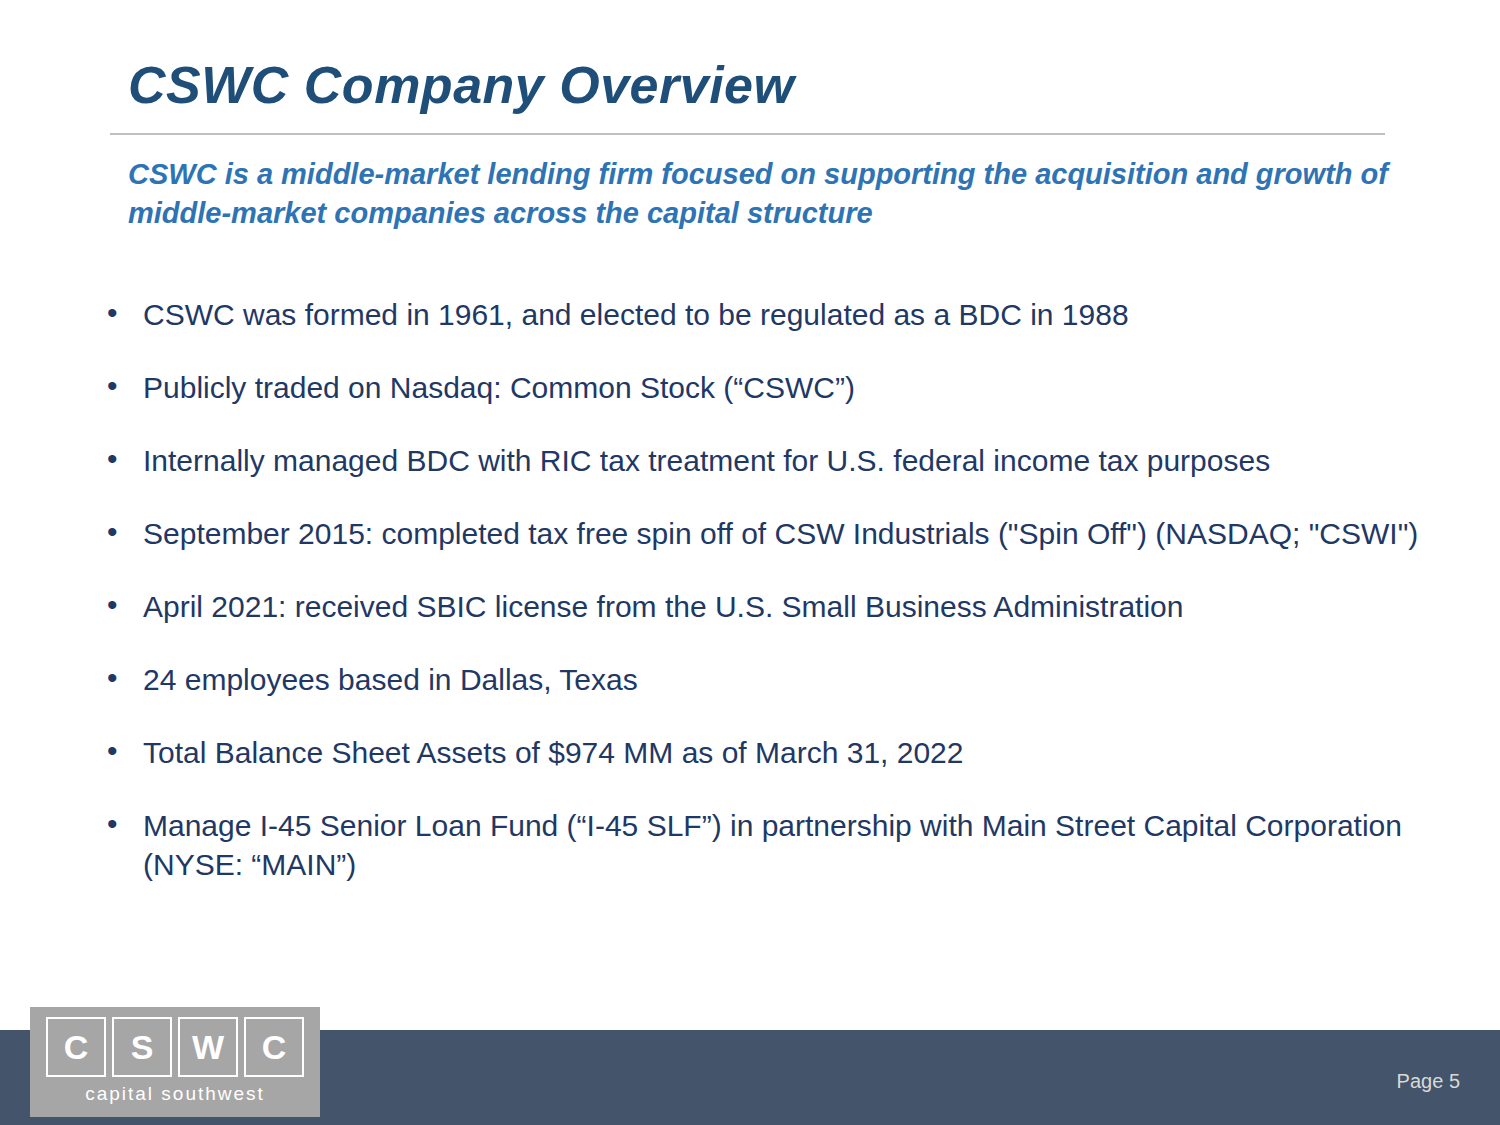CSWC Company Overview
CSWC is a middle-market lending firm focused on supporting the acquisition and growth of middle-market companies across the capital structure
CSWC was formed in 1961, and elected to be regulated as a BDC in 1988
Publicly traded on Nasdaq: Common Stock (“CSWC”)
Internally managed BDC with RIC tax treatment for U.S. federal income tax purposes
September 2015: completed tax free spin off of CSW Industrials ("Spin Off") (NASDAQ; "CSWI")
April 2021: received SBIC license from the U.S. Small Business Administration
24 employees based in Dallas, Texas
Total Balance Sheet Assets of $974 MM as of March 31, 2022
Manage I-45 Senior Loan Fund (“I-45 SLF”) in partnership with Main Street Capital Corporation (NYSE: “MAIN”)
CSWC
capital southwest
Page 5